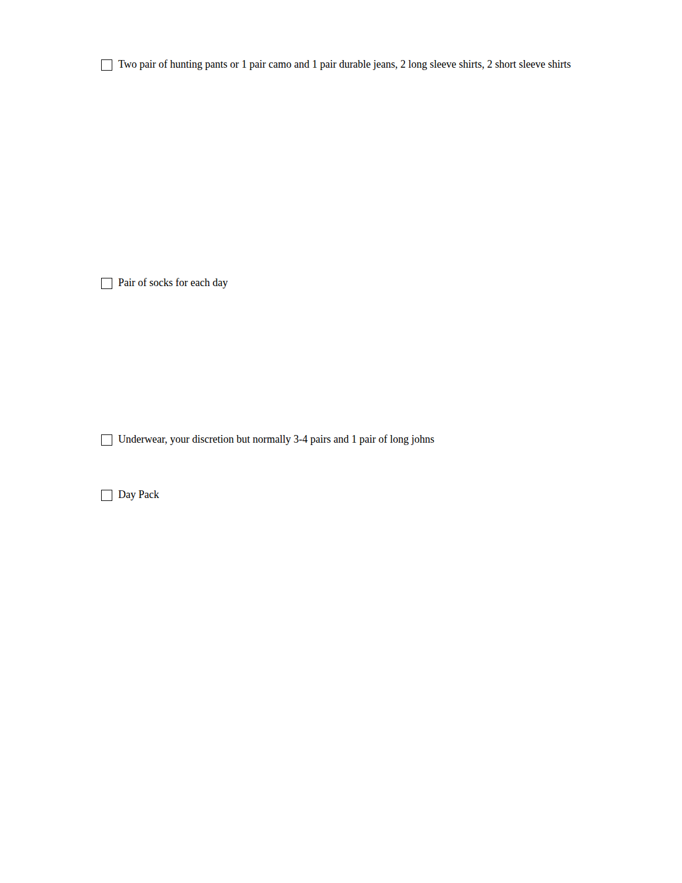Two pair of hunting pants or 1 pair camo and 1 pair durable jeans, 2 long sleeve shirts, 2 short sleeve shirts
Pair of socks for each day
Underwear, your discretion but normally 3-4 pairs and 1 pair of long johns
Day Pack